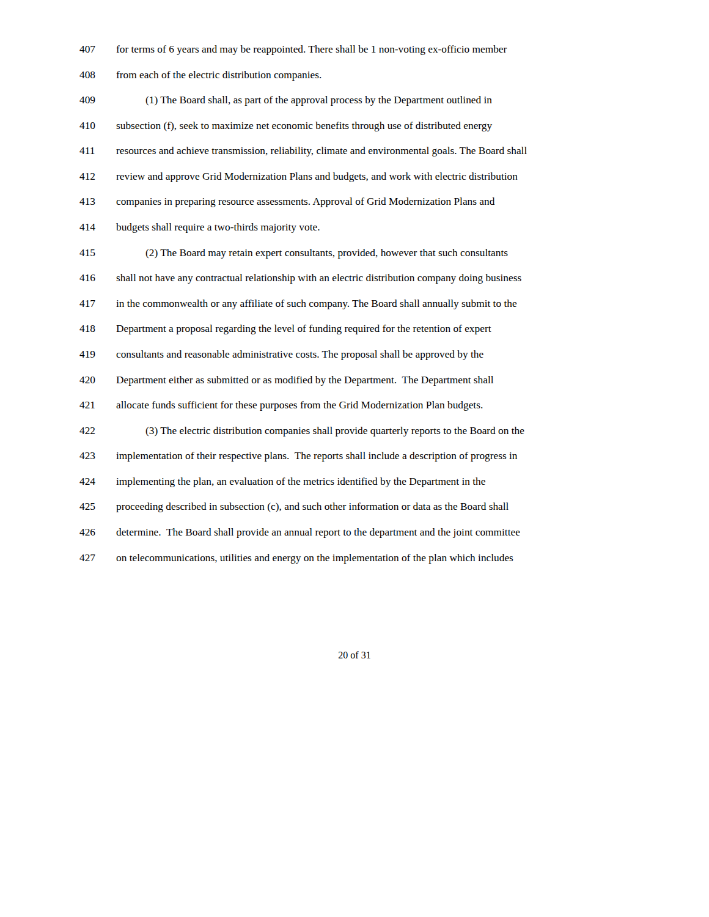407
for terms of 6 years and may be reappointed. There shall be 1 non-voting ex-officio member
408
from each of the electric distribution companies.
409
(1) The Board shall, as part of the approval process by the Department outlined in
410
subsection (f), seek to maximize net economic benefits through use of distributed energy
411
resources and achieve transmission, reliability, climate and environmental goals. The Board shall
412
review and approve Grid Modernization Plans and budgets, and work with electric distribution
413
companies in preparing resource assessments. Approval of Grid Modernization Plans and
414
budgets shall require a two-thirds majority vote.
415
(2) The Board may retain expert consultants, provided, however that such consultants
416
shall not have any contractual relationship with an electric distribution company doing business
417
in the commonwealth or any affiliate of such company. The Board shall annually submit to the
418
Department a proposal regarding the level of funding required for the retention of expert
419
consultants and reasonable administrative costs. The proposal shall be approved by the
420
Department either as submitted or as modified by the Department. The Department shall
421
allocate funds sufficient for these purposes from the Grid Modernization Plan budgets.
422
(3) The electric distribution companies shall provide quarterly reports to the Board on the
423
implementation of their respective plans. The reports shall include a description of progress in
424
implementing the plan, an evaluation of the metrics identified by the Department in the
425
proceeding described in subsection (c), and such other information or data as the Board shall
426
determine. The Board shall provide an annual report to the department and the joint committee
427
on telecommunications, utilities and energy on the implementation of the plan which includes
20 of 31